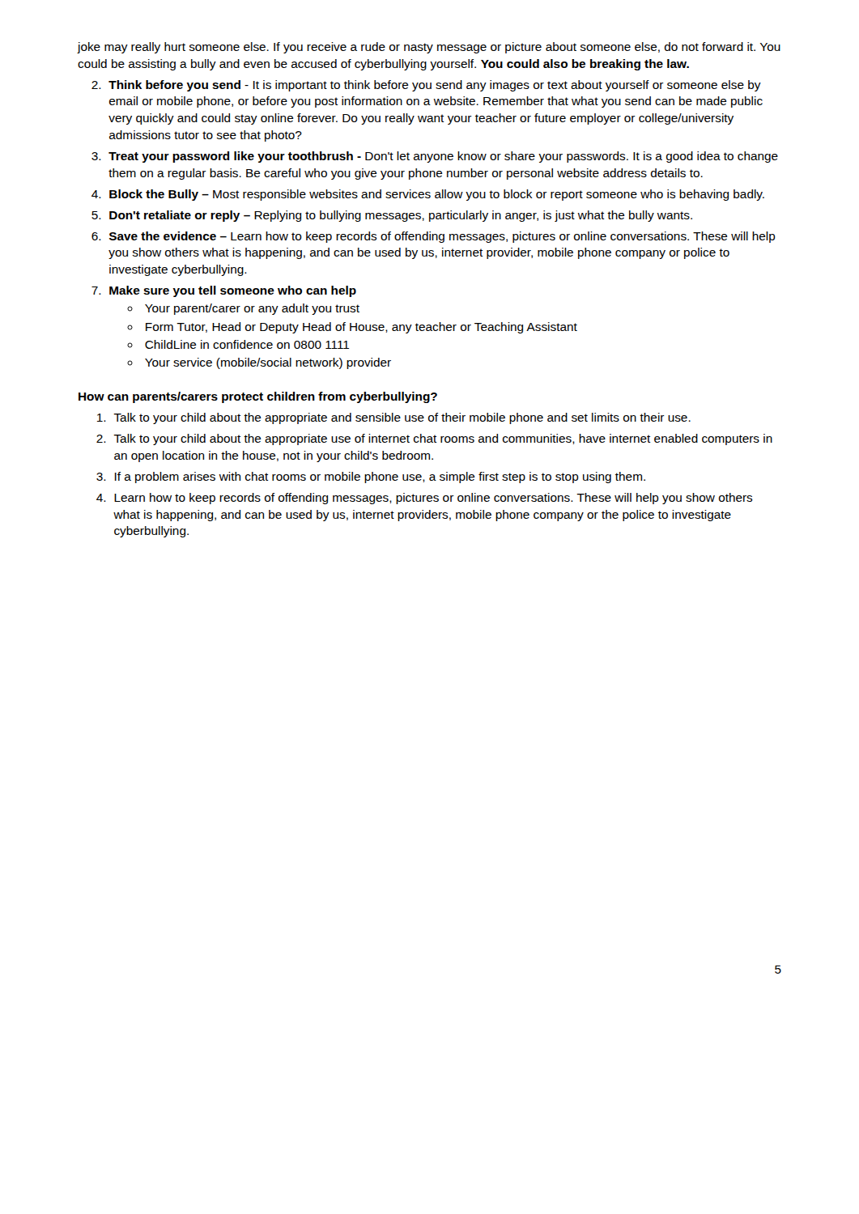joke may really hurt someone else. If you receive a rude or nasty message or picture about someone else, do not forward it. You could be assisting a bully and even be accused of cyberbullying yourself. You could also be breaking the law.
Think before you send - It is important to think before you send any images or text about yourself or someone else by email or mobile phone, or before you post information on a website. Remember that what you send can be made public very quickly and could stay online forever. Do you really want your teacher or future employer or college/university admissions tutor to see that photo?
Treat your password like your toothbrush - Don't let anyone know or share your passwords. It is a good idea to change them on a regular basis. Be careful who you give your phone number or personal website address details to.
Block the Bully – Most responsible websites and services allow you to block or report someone who is behaving badly.
Don't retaliate or reply – Replying to bullying messages, particularly in anger, is just what the bully wants.
Save the evidence – Learn how to keep records of offending messages, pictures or online conversations. These will help you show others what is happening, and can be used by us, internet provider, mobile phone company or police to investigate cyberbullying.
Make sure you tell someone who can help
Your parent/carer or any adult you trust
Form Tutor, Head or Deputy Head of House, any teacher or Teaching Assistant
ChildLine in confidence on 0800 1111
Your service (mobile/social network) provider
How can parents/carers protect children from cyberbullying?
Talk to your child about the appropriate and sensible use of their mobile phone and set limits on their use.
Talk to your child about the appropriate use of internet chat rooms and communities, have internet enabled computers in an open location in the house, not in your child's bedroom.
If a problem arises with chat rooms or mobile phone use, a simple first step is to stop using them.
Learn how to keep records of offending messages, pictures or online conversations. These will help you show others what is happening, and can be used by us, internet providers, mobile phone company or the police to investigate cyberbullying.
5